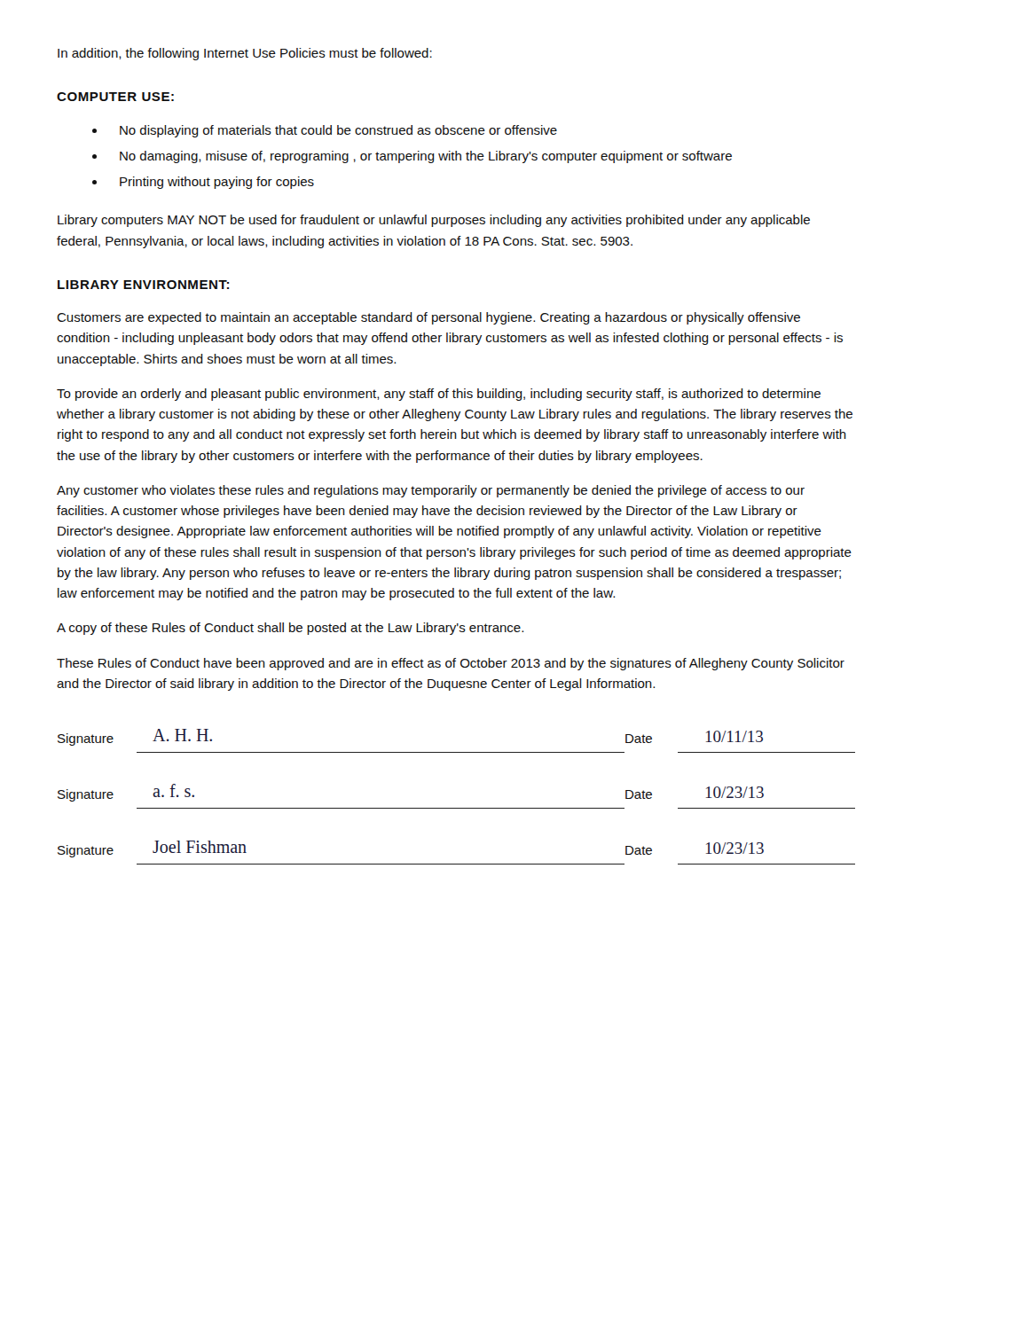In addition, the following Internet Use Policies must be followed:
Computer Use:
No displaying of materials that could be construed as obscene or offensive
No damaging, misuse of, reprograming , or tampering with the Library's computer equipment or software
Printing without paying for copies
Library computers MAY NOT be used for fraudulent or unlawful purposes including any activities prohibited under any applicable federal, Pennsylvania, or local laws, including activities in violation of 18 PA Cons. Stat. sec. 5903.
Library Environment:
Customers are expected to maintain an acceptable standard of personal hygiene. Creating a hazardous or physically offensive condition - including unpleasant body odors that may offend other library customers as well as infested clothing or personal effects - is unacceptable. Shirts and shoes must be worn at all times.
To provide an orderly and pleasant public environment, any staff of this building, including security staff, is authorized to determine whether a library customer is not abiding by these or other Allegheny County Law Library rules and regulations. The library reserves the right to respond to any and all conduct not expressly set forth herein but which is deemed by library staff to unreasonably interfere with the use of the library by other customers or interfere with the performance of their duties by library employees.
Any customer who violates these rules and regulations may temporarily or permanently be denied the privilege of access to our facilities. A customer whose privileges have been denied may have the decision reviewed by the Director of the Law Library or Director's designee. Appropriate law enforcement authorities will be notified promptly of any unlawful activity. Violation or repetitive violation of any of these rules shall result in suspension of that person's library privileges for such period of time as deemed appropriate by the law library. Any person who refuses to leave or re-enters the library during patron suspension shall be considered a trespasser; law enforcement may be notified and the patron may be prosecuted to the full extent of the law.
A copy of these Rules of Conduct shall be posted at the Law Library's entrance.
These Rules of Conduct have been approved and are in effect as of October 2013 and by the signatures of Allegheny County Solicitor and the Director of said library in addition to the Director of the Duquesne Center of Legal Information.
| Signature | A. H. H. | Date | 10/11/13 |
| Signature | a. f. s. | Date | 10/23/13 |
| Signature | Joel Fishman | Date | 10/23/13 |